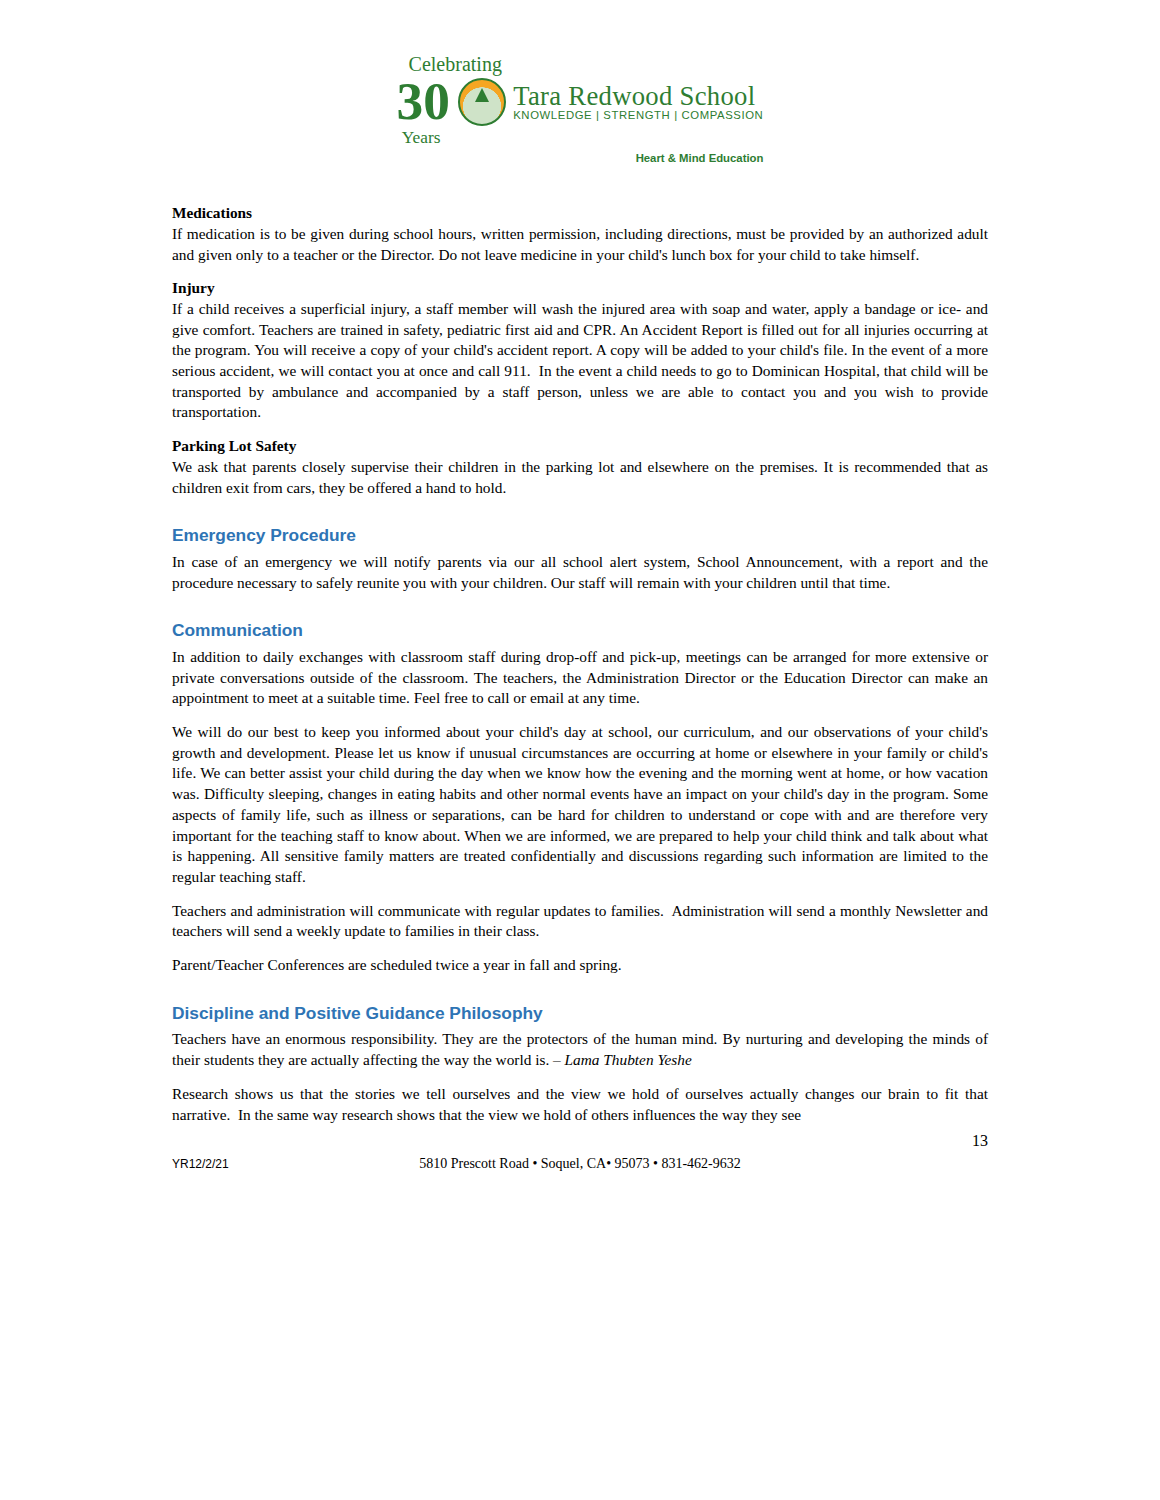Celebrating
30
Tara Redwood School
KNOWLEDGE | STRENGTH | COMPASSION
Years
Heart & Mind Education
Medications
If medication is to be given during school hours, written permission, including directions, must be provided by an authorized adult and given only to a teacher or the Director. Do not leave medicine in your child's lunch box for your child to take himself.
Injury
If a child receives a superficial injury, a staff member will wash the injured area with soap and water, apply a bandage or ice- and give comfort. Teachers are trained in safety, pediatric first aid and CPR. An Accident Report is filled out for all injuries occurring at the program. You will receive a copy of your child's accident report. A copy will be added to your child's file. In the event of a more serious accident, we will contact you at once and call 911. In the event a child needs to go to Dominican Hospital, that child will be transported by ambulance and accompanied by a staff person, unless we are able to contact you and you wish to provide transportation.
Parking Lot Safety
We ask that parents closely supervise their children in the parking lot and elsewhere on the premises. It is recommended that as children exit from cars, they be offered a hand to hold.
Emergency Procedure
In case of an emergency we will notify parents via our all school alert system, School Announcement, with a report and the procedure necessary to safely reunite you with your children. Our staff will remain with your children until that time.
Communication
In addition to daily exchanges with classroom staff during drop-off and pick-up, meetings can be arranged for more extensive or private conversations outside of the classroom. The teachers, the Administration Director or the Education Director can make an appointment to meet at a suitable time. Feel free to call or email at any time.
We will do our best to keep you informed about your child's day at school, our curriculum, and our observations of your child's growth and development. Please let us know if unusual circumstances are occurring at home or elsewhere in your family or child's life. We can better assist your child during the day when we know how the evening and the morning went at home, or how vacation was. Difficulty sleeping, changes in eating habits and other normal events have an impact on your child's day in the program. Some aspects of family life, such as illness or separations, can be hard for children to understand or cope with and are therefore very important for the teaching staff to know about. When we are informed, we are prepared to help your child think and talk about what is happening. All sensitive family matters are treated confidentially and discussions regarding such information are limited to the regular teaching staff.
Teachers and administration will communicate with regular updates to families. Administration will send a monthly Newsletter and teachers will send a weekly update to families in their class.
Parent/Teacher Conferences are scheduled twice a year in fall and spring.
Discipline and Positive Guidance Philosophy
Teachers have an enormous responsibility. They are the protectors of the human mind. By nurturing and developing the minds of their students they are actually affecting the way the world is. – Lama Thubten Yeshe
Research shows us that the stories we tell ourselves and the view we hold of ourselves actually changes our brain to fit that narrative. In the same way research shows that the view we hold of others influences the way they see
13
YR12/2/21
5810 Prescott Road • Soquel, CA• 95073 • 831-462-9632